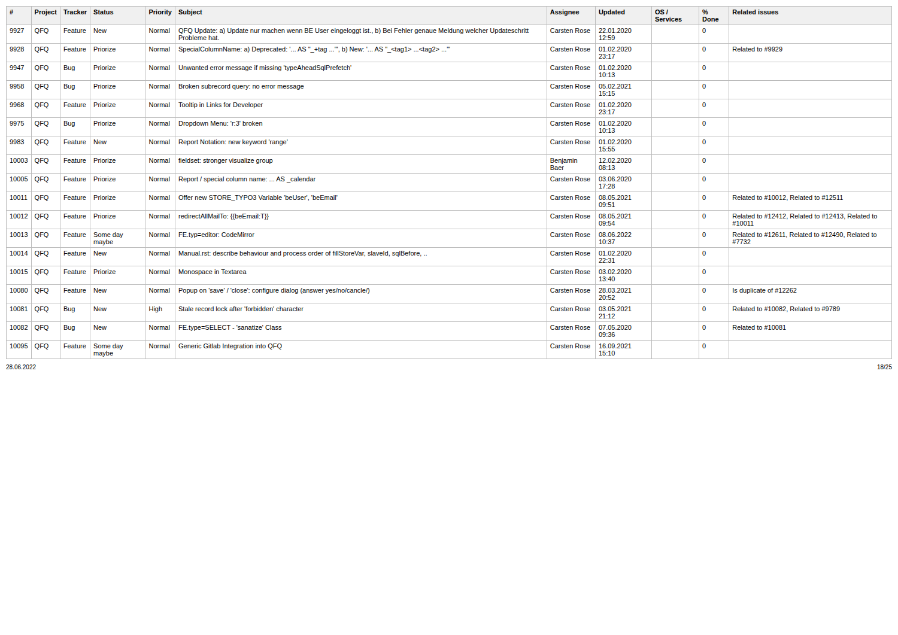| # | Project | Tracker | Status | Priority | Subject | Assignee | Updated | OS / Services | % Done | Related issues |
| --- | --- | --- | --- | --- | --- | --- | --- | --- | --- | --- |
| 9927 | QFQ | Feature | New | Normal | QFQ Update: a) Update nur machen wenn BE User eingeloggt ist., b) Bei Fehler genaue Meldung welcher Updateschritt Probleme hat. | Carsten Rose | 22.01.2020 12:59 | | 0 | |
| 9928 | QFQ | Feature | Priorize | Normal | SpecialColumnName: a) Deprecated: '... AS "_+tag ..."', b) New: '... AS "_<tag1> ...<tag2> ..."' | Carsten Rose | 01.02.2020 23:17 | | 0 | Related to #9929 |
| 9947 | QFQ | Bug | Priorize | Normal | Unwanted error message if missing 'typeAheadSqlPrefetch' | Carsten Rose | 01.02.2020 10:13 | | 0 | |
| 9958 | QFQ | Bug | Priorize | Normal | Broken subrecord query: no error message | Carsten Rose | 05.02.2021 15:15 | | 0 | |
| 9968 | QFQ | Feature | Priorize | Normal | Tooltip in Links for Developer | Carsten Rose | 01.02.2020 23:17 | | 0 | |
| 9975 | QFQ | Bug | Priorize | Normal | Dropdown Menu: 'r:3' broken | Carsten Rose | 01.02.2020 10:13 | | 0 | |
| 9983 | QFQ | Feature | New | Normal | Report Notation: new keyword 'range' | Carsten Rose | 01.02.2020 15:55 | | 0 | |
| 10003 | QFQ | Feature | Priorize | Normal | fieldset: stronger visualize group | Benjamin Baer | 12.02.2020 08:13 | | 0 | |
| 10005 | QFQ | Feature | Priorize | Normal | Report / special column name: ... AS _calendar | Carsten Rose | 03.06.2020 17:28 | | 0 | |
| 10011 | QFQ | Feature | Priorize | Normal | Offer new STORE_TYPO3 Variable 'beUser', 'beEmail' | Carsten Rose | 08.05.2021 09:51 | | 0 | Related to #10012, Related to #12511 |
| 10012 | QFQ | Feature | Priorize | Normal | redirectAllMailTo: {{beEmail:T}} | Carsten Rose | 08.05.2021 09:54 | | 0 | Related to #12412, Related to #12413, Related to #10011 |
| 10013 | QFQ | Feature | Some day maybe | Normal | FE.typ=editor: CodeMirror | Carsten Rose | 08.06.2022 10:37 | | 0 | Related to #12611, Related to #12490, Related to #7732 |
| 10014 | QFQ | Feature | New | Normal | Manual.rst: describe behaviour and process order of fillStoreVar, slaveId, sqlBefore, .. | Carsten Rose | 01.02.2020 22:31 | | 0 | |
| 10015 | QFQ | Feature | Priorize | Normal | Monospace in Textarea | Carsten Rose | 03.02.2020 13:40 | | 0 | |
| 10080 | QFQ | Feature | New | Normal | Popup on 'save' / 'close': configure dialog (answer yes/no/cancle/) | Carsten Rose | 28.03.2021 20:52 | | 0 | Is duplicate of #12262 |
| 10081 | QFQ | Bug | New | High | Stale record lock after 'forbidden' character | Carsten Rose | 03.05.2021 21:12 | | 0 | Related to #10082, Related to #9789 |
| 10082 | QFQ | Bug | New | Normal | FE.type=SELECT - 'sanatize' Class | Carsten Rose | 07.05.2020 09:36 | | 0 | Related to #10081 |
| 10095 | QFQ | Feature | Some day maybe | Normal | Generic Gitlab Integration into QFQ | Carsten Rose | 16.09.2021 15:10 | | 0 | |
28.06.2022 18/25